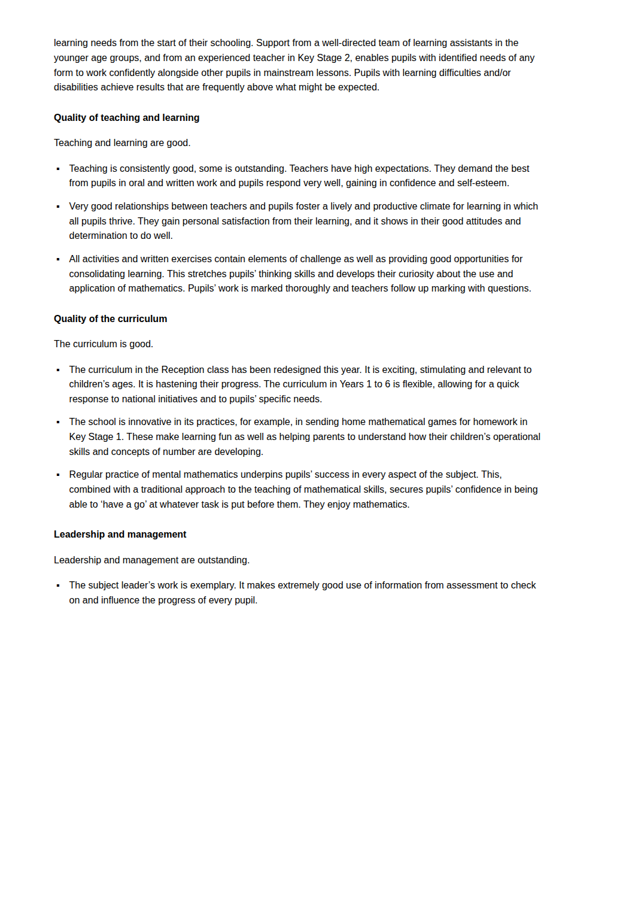learning needs from the start of their schooling. Support from a well-directed team of learning assistants in the younger age groups, and from an experienced teacher in Key Stage 2, enables pupils with identified needs of any form to work confidently alongside other pupils in mainstream lessons. Pupils with learning difficulties and/or disabilities achieve results that are frequently above what might be expected.
Quality of teaching and learning
Teaching and learning are good.
Teaching is consistently good, some is outstanding. Teachers have high expectations. They demand the best from pupils in oral and written work and pupils respond very well, gaining in confidence and self-esteem.
Very good relationships between teachers and pupils foster a lively and productive climate for learning in which all pupils thrive. They gain personal satisfaction from their learning, and it shows in their good attitudes and determination to do well.
All activities and written exercises contain elements of challenge as well as providing good opportunities for consolidating learning. This stretches pupils’ thinking skills and develops their curiosity about the use and application of mathematics. Pupils’ work is marked thoroughly and teachers follow up marking with questions.
Quality of the curriculum
The curriculum is good.
The curriculum in the Reception class has been redesigned this year. It is exciting, stimulating and relevant to children’s ages. It is hastening their progress. The curriculum in Years 1 to 6 is flexible, allowing for a quick response to national initiatives and to pupils’ specific needs.
The school is innovative in its practices, for example, in sending home mathematical games for homework in Key Stage 1. These make learning fun as well as helping parents to understand how their children’s operational skills and concepts of number are developing.
Regular practice of mental mathematics underpins pupils’ success in every aspect of the subject. This, combined with a traditional approach to the teaching of mathematical skills, secures pupils’ confidence in being able to ‘have a go’ at whatever task is put before them. They enjoy mathematics.
Leadership and management
Leadership and management are outstanding.
The subject leader’s work is exemplary. It makes extremely good use of information from assessment to check on and influence the progress of every pupil.